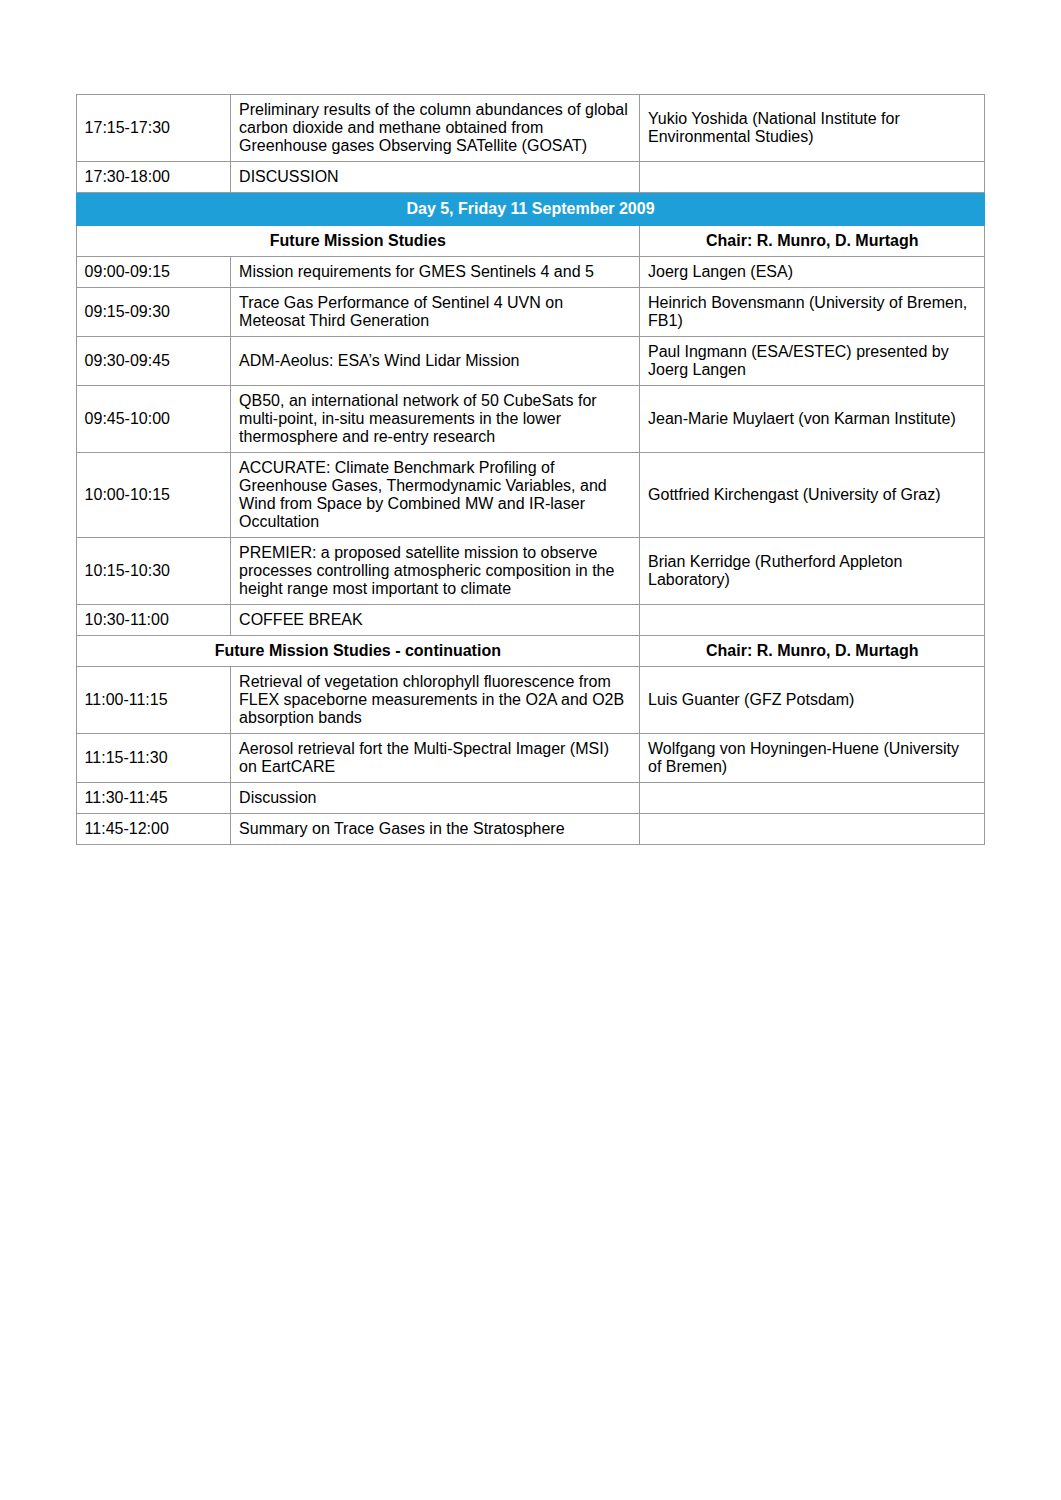| 17:15-17:30 | Preliminary results of the column abundances of global carbon dioxide and methane obtained from Greenhouse gases Observing SATellite (GOSAT) | Yukio Yoshida (National Institute for Environmental Studies) |
| 17:30-18:00 | DISCUSSION | |
| Day 5, Friday 11 September 2009 |
| Future Mission Studies | Chair: R. Munro, D. Murtagh |
| 09:00-09:15 | Mission requirements for GMES Sentinels 4 and 5 | Joerg Langen (ESA) |
| 09:15-09:30 | Trace Gas Performance of Sentinel 4 UVN on Meteosat Third Generation | Heinrich Bovensmann (University of Bremen, FB1) |
| 09:30-09:45 | ADM-Aeolus: ESA’s Wind Lidar Mission | Paul Ingmann (ESA/ESTEC) presented by Joerg Langen |
| 09:45-10:00 | QB50, an international network of 50 CubeSats for multi-point, in-situ measurements in the lower thermosphere and re-entry research | Jean-Marie Muylaert (von Karman Institute) |
| 10:00-10:15 | ACCURATE: Climate Benchmark Profiling of Greenhouse Gases, Thermodynamic Variables, and Wind from Space by Combined MW and IR-laser Occultation | Gottfried Kirchengast (University of Graz) |
| 10:15-10:30 | PREMIER: a proposed satellite mission to observe processes controlling atmospheric composition in the height range most important to climate | Brian Kerridge (Rutherford Appleton Laboratory) |
| 10:30-11:00 | COFFEE BREAK | |
| Future Mission Studies - continuation | Chair: R. Munro, D. Murtagh |
| 11:00-11:15 | Retrieval of vegetation chlorophyll fluorescence from FLEX spaceborne measurements in the O2A and O2B absorption bands | Luis Guanter (GFZ Potsdam) |
| 11:15-11:30 | Aerosol retrieval fort the Multi-Spectral Imager (MSI) on EartCARE | Wolfgang von Hoyningen-Huene (University of Bremen) |
| 11:30-11:45 | Discussion | |
| 11:45-12:00 | Summary on Trace Gases in the Stratosphere | |